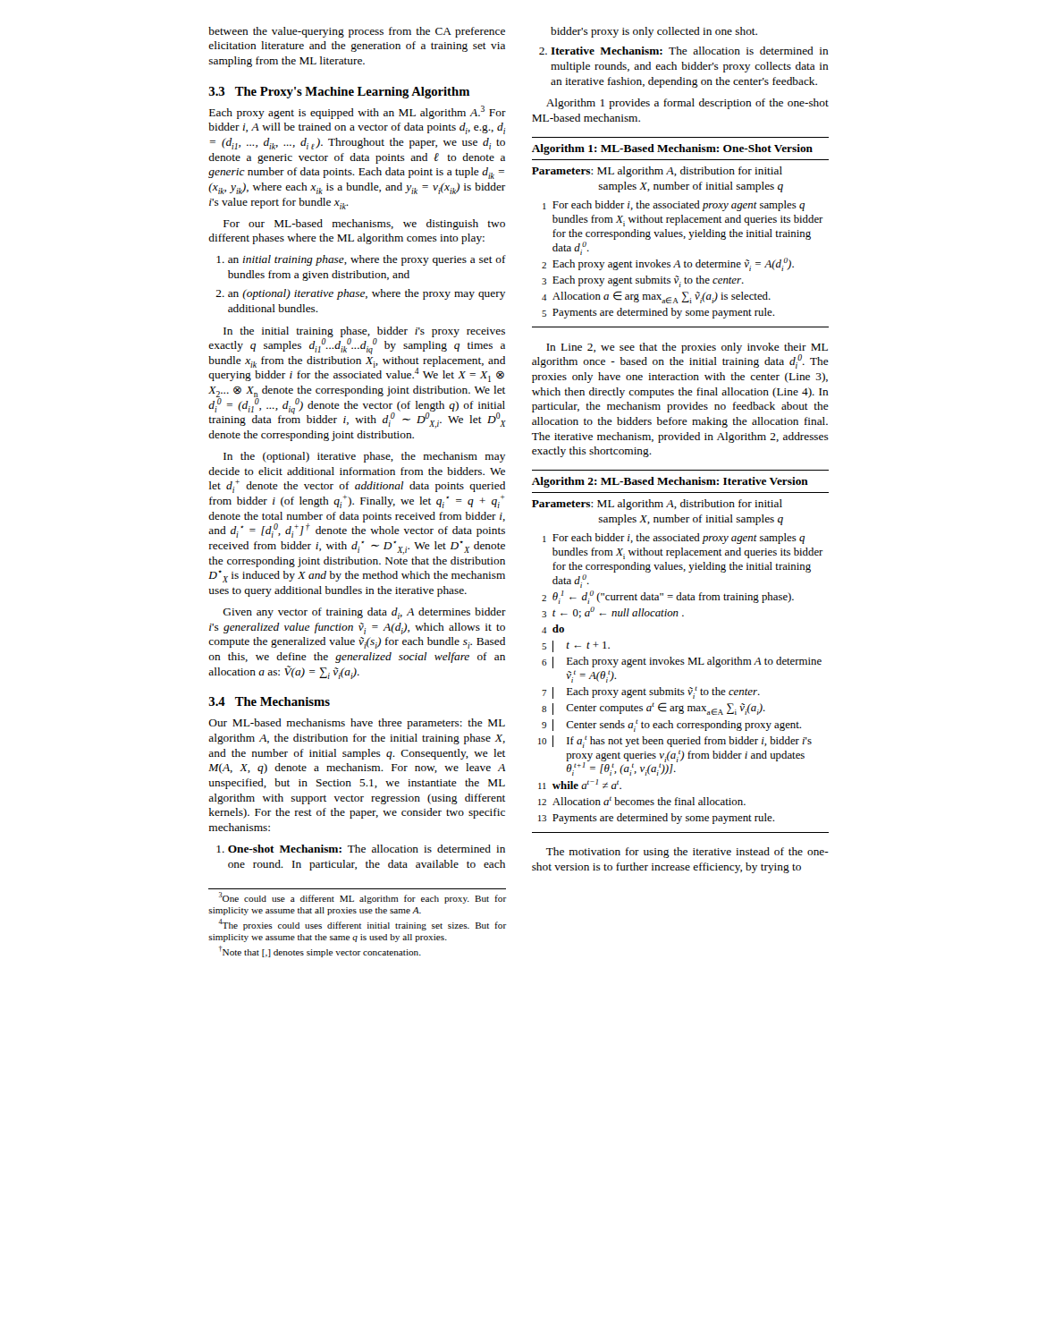between the value-querying process from the CA preference elicitation literature and the generation of a training set via sampling from the ML literature.
3.3 The Proxy's Machine Learning Algorithm
Each proxy agent is equipped with an ML algorithm A.3 For bidder i, A will be trained on a vector of data points di, e.g., di = (di1, ..., dik, ..., diℓ). Throughout the paper, we use di to denote a generic vector of data points and ℓ to denote a generic number of data points. Each data point is a tuple dik = (xik, yik), where each xik is a bundle, and yik = vi(xik) is bidder i's value report for bundle xik.
For our ML-based mechanisms, we distinguish two different phases where the ML algorithm comes into play:
an initial training phase, where the proxy queries a set of bundles from a given distribution, and
an (optional) iterative phase, where the proxy may query additional bundles.
In the initial training phase, bidder i's proxy receives exactly q samples di10...dik 0...diq 0 by sampling q times a bundle xik from the distribution Xi, without replacement, and querying bidder i for the associated value.4 We let X = X 1 ⊗ X 2... ⊗ Xn denote the corresponding joint distribution. We let di 0 = (di10, ..., diq 0) denote the vector (of length q) of initial training data from bidder i, with di 0 ∼ D 0 X,i. We let D 0 X denote the corresponding joint distribution.
In the (optional) iterative phase, the mechanism may decide to elicit additional information from the bidders. We let di+ denote the vector of additional data points queried from bidder i (of length qi+). Finally, we let qi⋆ = q + qi+ denote the total number of data points received from bidder i, and di⋆ = [di 0, di+]† denote the whole vector of data points received from bidder i, with di⋆ ∼ D⋆X,i. We let D⋆X denote the corresponding joint distribution. Note that the distribution D⋆X is induced by X and by the method which the mechanism uses to query additional bundles in the iterative phase.
Given any vector of training data di, A determines bidder i's generalized value function ṽi = A(di), which allows it to compute the generalized value ṽi(si) for each bundle si. Based on this, we define the generalized social welfare of an allocation a as: Ṽ(a) = ∑i ṽi(ai).
3.4 The Mechanisms
Our ML-based mechanisms have three parameters: the ML algorithm A, the distribution for the initial training phase X, and the number of initial samples q. Consequently, we let M(A, X, q) denote a mechanism. For now, we leave A unspecified, but in Section 5.1, we instantiate the ML algorithm with support vector regression (using different kernels). For the rest of the paper, we consider two specific mechanisms:
One-shot Mechanism: The allocation is determined in one round. In particular, the data available to each bidder's proxy is only collected in one shot.
Iterative Mechanism: The allocation is determined in multiple rounds, and each bidder's proxy collects data in an iterative fashion, depending on the center's feedback.
Algorithm 1 provides a formal description of the one-shot ML-based mechanism.
Algorithm 1: ML-Based Mechanism: One-Shot Version
Parameters: ML algorithm A, distribution for initial samples X, number of initial samples q
| 1 | For each bidder i , the associated proxy agent samples q bundles from X i without replacement and queries its bidder for the corresponding values, yielding the initial training data d i 0 . |
| 2 | Each proxy agent invokes A to determine ṽ i = A (d i 0 ) . |
| 3 | Each proxy agent submits ṽ i to the center . |
| 4 | Allocation a ∈ arg max a∈ A ∑ i ṽ i (a i ) is selected. |
| 5 | Payments are determined by some payment rule. |
In Line 2, we see that the proxies only invoke their ML algorithm once - based on the initial training data di 0. The proxies only have one interaction with the center (Line 3), which then directly computes the final allocation (Line 4). In particular, the mechanism provides no feedback about the allocation to the bidders before making the allocation final. The iterative mechanism, provided in Algorithm 2, addresses exactly this shortcoming.
Algorithm 2: ML-Based Mechanism: Iterative Version
Parameters: ML algorithm A, distribution for initial samples X, number of initial samples q
| 1 | For each bidder i , the associated proxy agent samples q bundles from X i without replacement and queries its bidder for the corresponding values, yielding the initial training data d i 0 . |
| 2 | θ i 1 ← d i 0 ("current data" = data from training phase). |
| 3 | t ← 0; a 0 ← null allocation . |
| 4 | do |
| 5 | | t ← t + 1. |
| 6 | | Each proxy agent invokes ML algorithm A to determine ṽ i t = A (θ i t ) . |
| 7 | | Each proxy agent submits ṽ i t to the center . |
| 8 | | Center computes a t ∈ arg max a∈ A ∑ i ṽ i (a i ) . |
| 9 | | Center sends a i t to each corresponding proxy agent. |
| 10 | | If a i t has not yet been queried from bidder i , bidder i 's proxy agent queries v i (a i t ) from bidder i and updates θ i t+1 = [θ i t , (a i t , v i (a i t ))] . |
| 11 | while a t−1 ≠ a t . |
| 12 | Allocation a t becomes the final allocation. |
| 13 | Payments are determined by some payment rule. |
The motivation for using the iterative instead of the one-shot version is to further increase efficiency, by trying to
3One could use a different ML algorithm for each proxy. But for simplicity we assume that all proxies use the same A.
4The proxies could uses different initial training set sizes. But for simplicity we assume that the same q is used by all proxies.
†Note that [,] denotes simple vector concatenation.